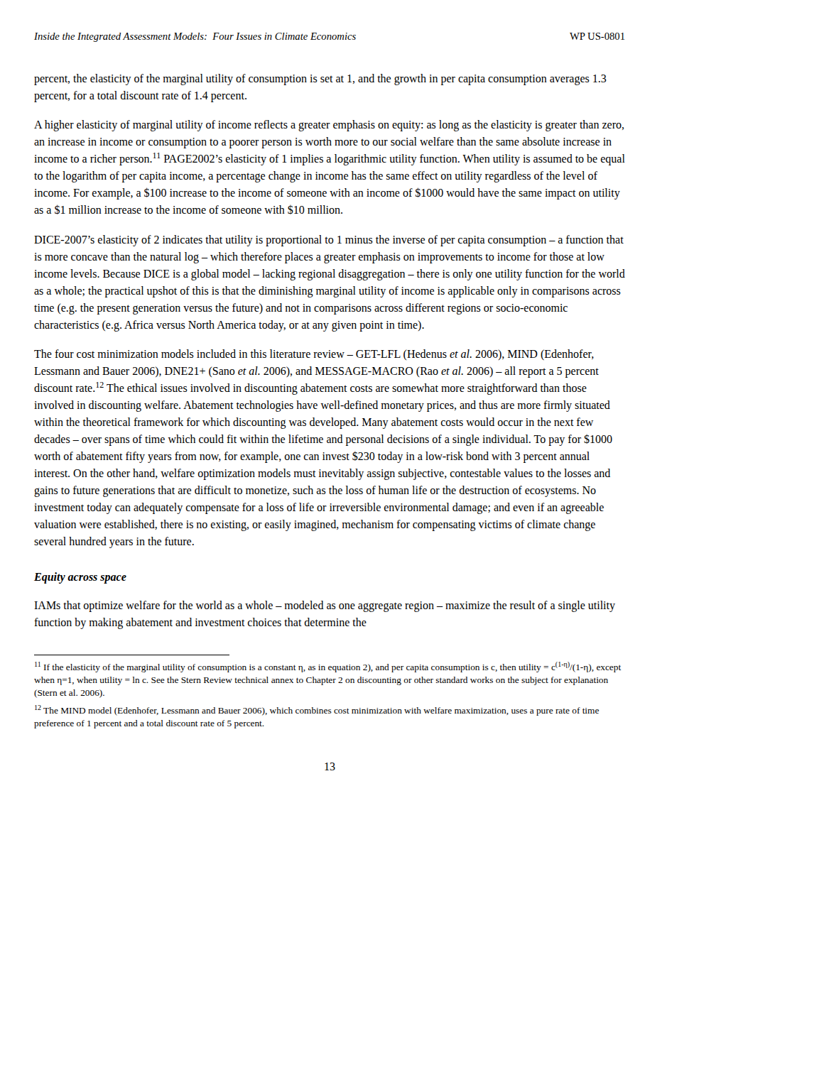Inside the Integrated Assessment Models: Four Issues in Climate Economics WP US-0801
percent, the elasticity of the marginal utility of consumption is set at 1, and the growth in per capita consumption averages 1.3 percent, for a total discount rate of 1.4 percent.
A higher elasticity of marginal utility of income reflects a greater emphasis on equity: as long as the elasticity is greater than zero, an increase in income or consumption to a poorer person is worth more to our social welfare than the same absolute increase in income to a richer person.11 PAGE2002’s elasticity of 1 implies a logarithmic utility function. When utility is assumed to be equal to the logarithm of per capita income, a percentage change in income has the same effect on utility regardless of the level of income. For example, a $100 increase to the income of someone with an income of $1000 would have the same impact on utility as a $1 million increase to the income of someone with $10 million.
DICE-2007’s elasticity of 2 indicates that utility is proportional to 1 minus the inverse of per capita consumption – a function that is more concave than the natural log – which therefore places a greater emphasis on improvements to income for those at low income levels. Because DICE is a global model – lacking regional disaggregation – there is only one utility function for the world as a whole; the practical upshot of this is that the diminishing marginal utility of income is applicable only in comparisons across time (e.g. the present generation versus the future) and not in comparisons across different regions or socio-economic characteristics (e.g. Africa versus North America today, or at any given point in time).
The four cost minimization models included in this literature review – GET-LFL (Hedenus et al. 2006), MIND (Edenhofer, Lessmann and Bauer 2006), DNE21+ (Sano et al. 2006), and MESSAGE-MACRO (Rao et al. 2006) – all report a 5 percent discount rate.12 The ethical issues involved in discounting abatement costs are somewhat more straightforward than those involved in discounting welfare. Abatement technologies have well-defined monetary prices, and thus are more firmly situated within the theoretical framework for which discounting was developed. Many abatement costs would occur in the next few decades – over spans of time which could fit within the lifetime and personal decisions of a single individual. To pay for $1000 worth of abatement fifty years from now, for example, one can invest $230 today in a low-risk bond with 3 percent annual interest. On the other hand, welfare optimization models must inevitably assign subjective, contestable values to the losses and gains to future generations that are difficult to monetize, such as the loss of human life or the destruction of ecosystems. No investment today can adequately compensate for a loss of life or irreversible environmental damage; and even if an agreeable valuation were established, there is no existing, or easily imagined, mechanism for compensating victims of climate change several hundred years in the future.
Equity across space
IAMs that optimize welfare for the world as a whole – modeled as one aggregate region – maximize the result of a single utility function by making abatement and investment choices that determine the
11 If the elasticity of the marginal utility of consumption is a constant η, as in equation 2), and per capita consumption is c, then utility = c(1-η)/(1-η), except when η=1, when utility = ln c. See the Stern Review technical annex to Chapter 2 on discounting or other standard works on the subject for explanation (Stern et al. 2006).
12 The MIND model (Edenhofer, Lessmann and Bauer 2006), which combines cost minimization with welfare maximization, uses a pure rate of time preference of 1 percent and a total discount rate of 5 percent.
13